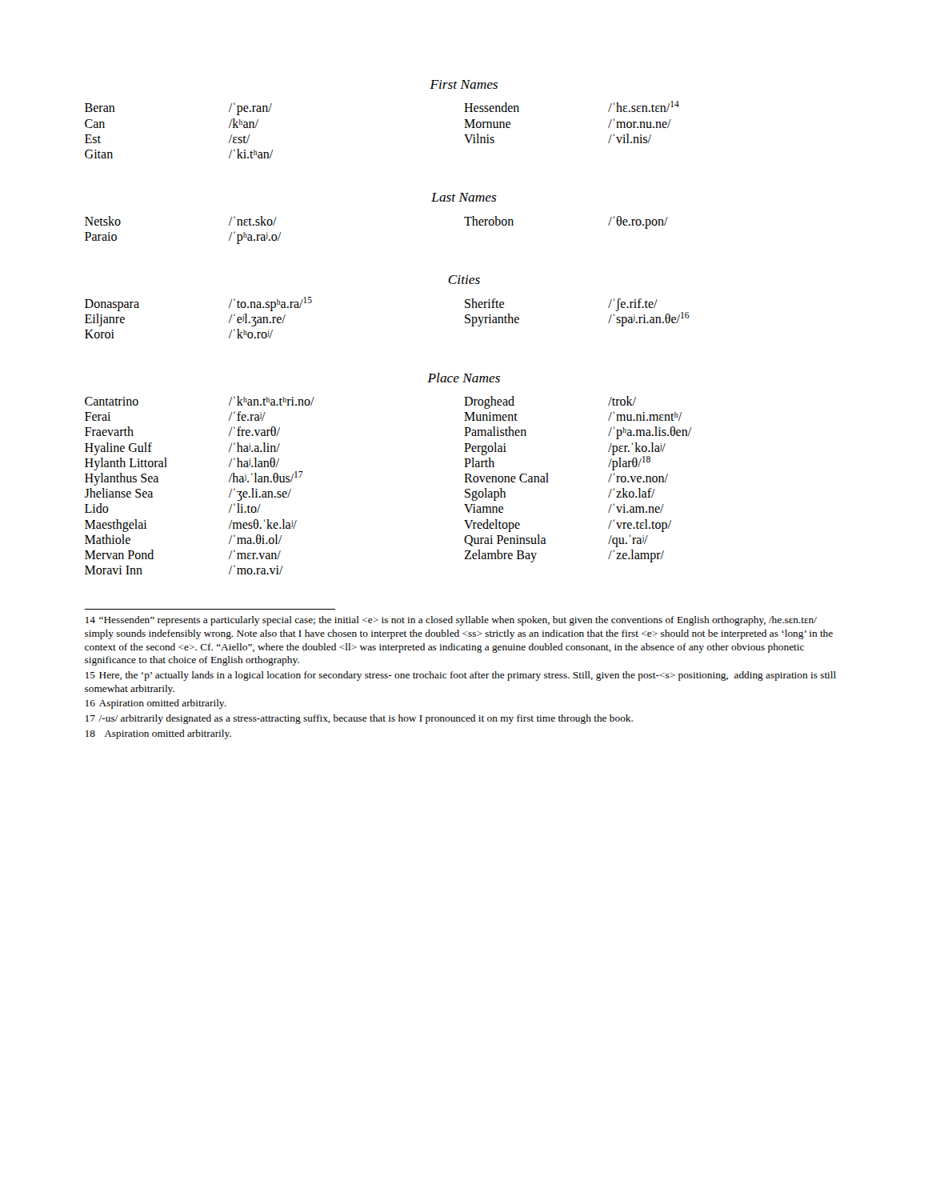First Names
| Beran | /ˈpe.ran/ | Hessenden | /ˈhɛ.sɛn.tɛn/ 14 |
| Can | /kʰan/ | Mornune | /ˈmor.nu.ne/ |
| Est | /ɛst/ | Vilnis | /ˈvil.nis/ |
| Gitan | /ˈki.tʰan/ | | |
Last Names
| Netsko | /ˈnɛt.sko/ | Therobon | /ˈθe.ro.pon/ |
| Paraio | /ˈpʰa.raʲ.o/ | | |
Cities
| Donaspara | /ˈto.na.spʰa.ra/ 15 | Sherifte | /ˈʃe.rif.te/ |
| Eiljanre | /ˈeʲl.ʒan.re/ | Spyrianthe | /ˈspaʲ.ri.an.θe/ 16 |
| Koroi | /ˈkʰo.roʲ/ | | |
Place Names
| Cantatrino | /ˈkʰan.tʰa.tʰri.no/ | Droghead | /trok/ |
| Ferai | /ˈfe.raʲ/ | Muniment | /ˈmu.ni.mɛntʰ/ |
| Fraevarth | /ˈfre.varθ/ | Pamalisthen | /ˈpʰa.ma.lis.θen/ |
| Hyaline Gulf | /ˈhaʲ.a.lin/ | Pergolai | /pɛr.ˈko.laʲ/ |
| Hylanth Littoral | /ˈhaʲ.lanθ/ | Plarth | /plarθ/ 18 |
| Hylanthus Sea | /haʲ.ˈlan.θus/ 17 | Rovenone Canal | /ˈro.ve.non/ |
| Jhelianse Sea | /ˈʒe.li.an.se/ | Sgolaph | /ˈzko.laf/ |
| Lido | /ˈli.to/ | Viamne | /ˈvi.am.ne/ |
| Maesthgelai | /mesθ.ˈke.laʲ/ | Vredeltope | /ˈvre.tɛl.top/ |
| Mathiole | /ˈma.θi.ol/ | Qurai Peninsula | /qu.ˈraʲ/ |
| Mervan Pond | /ˈmɛr.van/ | Zelambre Bay | /ˈze.lampr/ |
| Moravi Inn | /ˈmo.ra.vi/ | | |
14“Hessenden” represents a particularly special case; the initial <e> is not in a closed syllable when spoken, but given the conventions of English orthography, /he.sɛn.tɛn/ simply sounds indefensibly wrong. Note also that I have chosen to interpret the doubled <ss> strictly as an indication that the first <e> should not be interpreted as ‘long’ in the context of the second <e>. Cf. “Aiello”, where the doubled <ll> was interpreted as indicating a genuine doubled consonant, in the absence of any other obvious phonetic significance to that choice of English orthography.
15 Here, the ‘p’ actually lands in a logical location for secondary stress- one trochaic foot after the primary stress. Still, given the post-<s> positioning, adding aspiration is still somewhat arbitrarily.
16 Aspiration omitted arbitrarily.
17/-us/ arbitrarily designated as a stress-attracting suffix, because that is how I pronounced it on my first time through the book.
18 Aspiration omitted arbitrarily.